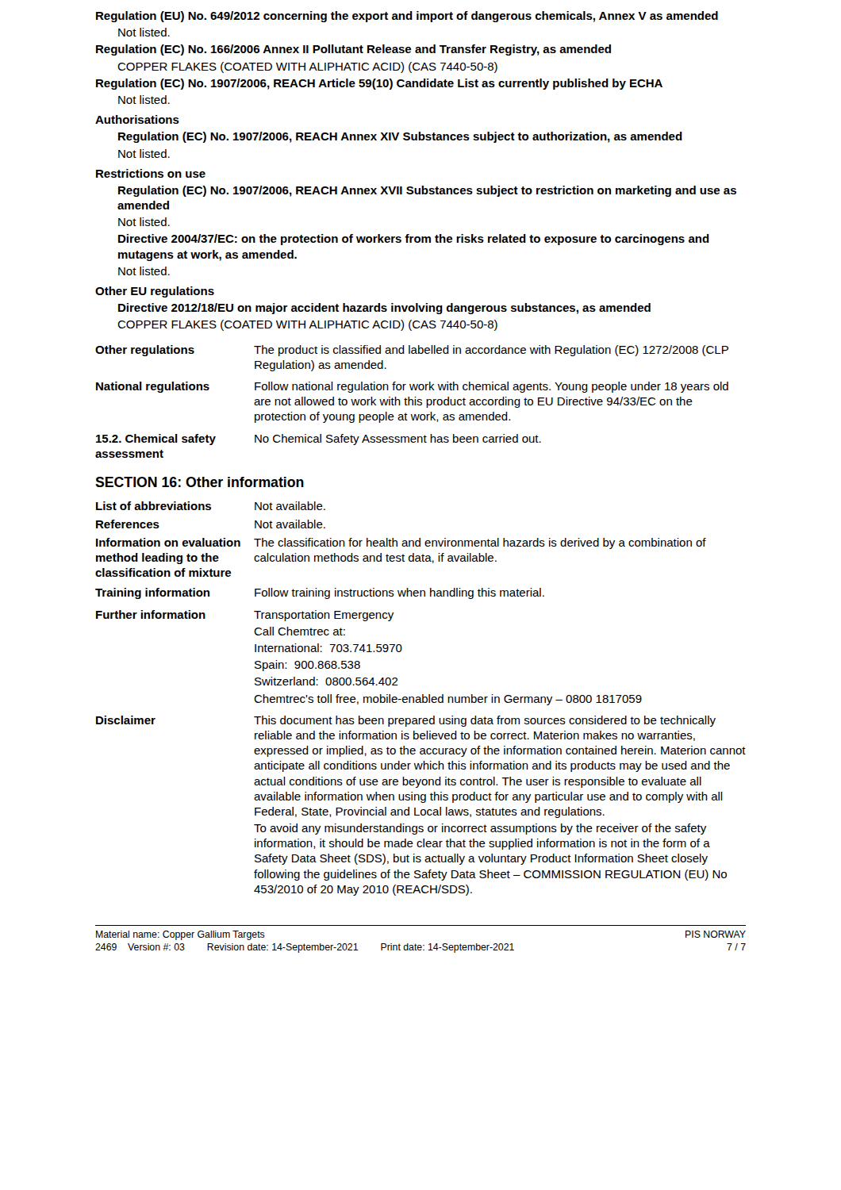Regulation (EU) No. 649/2012 concerning the export and import of dangerous chemicals, Annex V as amended
Not listed.
Regulation (EC) No. 166/2006 Annex II Pollutant Release and Transfer Registry, as amended
COPPER FLAKES (COATED WITH ALIPHATIC ACID) (CAS 7440-50-8)
Regulation (EC) No. 1907/2006, REACH Article 59(10) Candidate List as currently published by ECHA
Not listed.
Authorisations
Regulation (EC) No. 1907/2006, REACH Annex XIV Substances subject to authorization, as amended
Not listed.
Restrictions on use
Regulation (EC) No. 1907/2006, REACH Annex XVII Substances subject to restriction on marketing and use as amended
Not listed.
Directive 2004/37/EC: on the protection of workers from the risks related to exposure to carcinogens and mutagens at work, as amended.
Not listed.
Other EU regulations
Directive 2012/18/EU on major accident hazards involving dangerous substances, as amended
COPPER FLAKES (COATED WITH ALIPHATIC ACID) (CAS 7440-50-8)
Other regulations
The product is classified and labelled in accordance with Regulation (EC) 1272/2008 (CLP Regulation) as amended.
National regulations
Follow national regulation for work with chemical agents. Young people under 18 years old are not allowed to work with this product according to EU Directive 94/33/EC on the protection of young people at work, as amended.
15.2. Chemical safety assessment
No Chemical Safety Assessment has been carried out.
SECTION 16: Other information
List of abbreviations
Not available.
References
Not available.
Information on evaluation method leading to the classification of mixture
The classification for health and environmental hazards is derived by a combination of calculation methods and test data, if available.
Training information
Follow training instructions when handling this material.
Further information
Transportation Emergency
Call Chemtrec at:
International: 703.741.5970
Spain: 900.868.538
Switzerland: 0800.564.402
Chemtrec's toll free, mobile-enabled number in Germany – 0800 1817059
Disclaimer
This document has been prepared using data from sources considered to be technically reliable and the information is believed to be correct. Materion makes no warranties, expressed or implied, as to the accuracy of the information contained herein. Materion cannot anticipate all conditions under which this information and its products may be used and the actual conditions of use are beyond its control. The user is responsible to evaluate all available information when using this product for any particular use and to comply with all Federal, State, Provincial and Local laws, statutes and regulations.
To avoid any misunderstandings or incorrect assumptions by the receiver of the safety information, it should be made clear that the supplied information is not in the form of a Safety Data Sheet (SDS), but is actually a voluntary Product Information Sheet closely following the guidelines of the Safety Data Sheet – COMMISSION REGULATION (EU) No 453/2010 of 20 May 2010 (REACH/SDS).
Material name: Copper Gallium Targets PIS NORWAY
2469 Version #: 03 Revision date: 14-September-2021 Print date: 14-September-2021 7 / 7